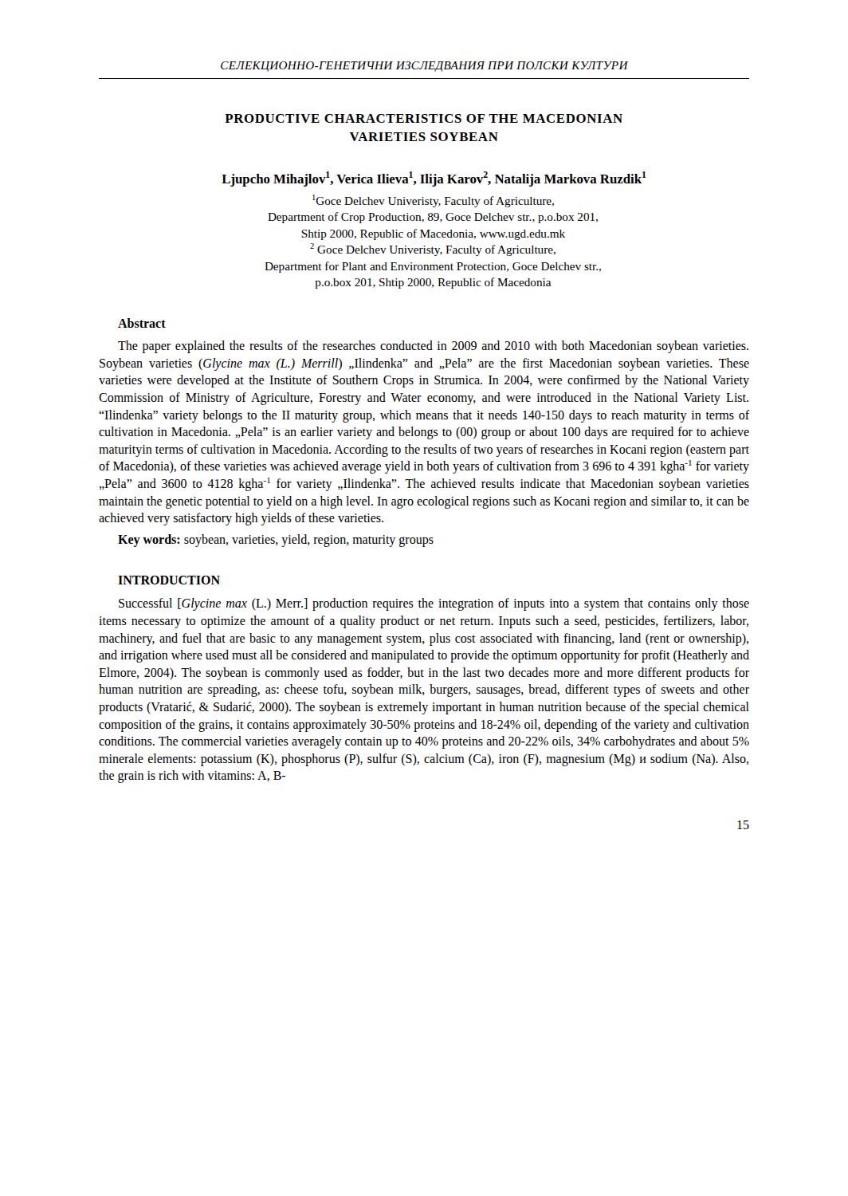СЕЛЕКЦИОННО-ГЕНЕТИЧНИ ИЗСЛЕДВАНИЯ ПРИ ПОЛСКИ КУЛТУРИ
Productive Characteristics of the Macedonian
Varieties Soybean
Ljupcho Mihajlov1, Verica Ilieva1, Ilija Karov2, Natalija Markova Ruzdik1
1Goce Delchev Univeristy, Faculty of Agriculture,
Department of Crop Production, 89, Goce Delchev str., p.o.box 201,
Shtip 2000, Republic of Macedonia, www.ugd.edu.mk
2 Goce Delchev Univeristy, Faculty of Agriculture,
Department for Plant and Environment Protection, Goce Delchev str.,
p.o.box 201, Shtip 2000, Republic of Macedonia
Abstract
The paper explained the results of the researches conducted in 2009 and 2010 with both Macedonian soybean varieties. Soybean varieties (Glycine max (L.) Merrill) „Ilindenka” and „Pela” are the first Macedonian soybean varieties. These varieties were developed at the Institute of Southern Crops in Strumica. In 2004, were confirmed by the National Variety Commission of Ministry of Agriculture, Forestry and Water economy, and were introduced in the National Variety List. “Ilindenka” variety belongs to the II maturity group, which means that it needs 140-150 days to reach maturity in terms of cultivation in Macedonia. „Pela” is an earlier variety and belongs to (00) group or about 100 days are required for to achieve maturityin terms of cultivation in Macedonia. According to the results of two years of researches in Kocani region (eastern part of Macedonia), of these varieties was achieved average yield in both years of cultivation from 3 696 to 4 391 kgha-1 for variety „Pela” and 3600 to 4128 kgha-1 for variety „Ilindenka”. The achieved results indicate that Macedonian soybean varieties maintain the genetic potential to yield on a high level. In agro ecological regions such as Kocani region and similar to, it can be achieved very satisfactory high yields of these varieties.
Key words: soybean, varieties, yield, region, maturity groups
Introduction
Successful [Glycine max (L.) Merr.] production requires the integration of inputs into a system that contains only those items necessary to optimize the amount of a quality product or net return. Inputs such a seed, pesticides, fertilizers, labor, machinery, and fuel that are basic to any management system, plus cost associated with financing, land (rent or ownership), and irrigation where used must all be considered and manipulated to provide the optimum opportunity for profit (Heatherly and Elmore, 2004). The soybean is commonly used as fodder, but in the last two decades more and more different products for human nutrition are spreading, as: cheese tofu, soybean milk, burgers, sausages, bread, different types of sweets and other products (Vratarić, & Sudarić, 2000). The soybean is extremely important in human nutrition because of the special chemical composition of the grains, it contains approximately 30-50% proteins and 18-24% oil, depending of the variety and cultivation conditions. The commercial varieties averagely contain up to 40% proteins and 20-22% oils, 34% carbohydrates and about 5% minerale elements: potassium (K), phosphorus (P), sulfur (S), calcium (Ca), iron (F), magnesium (Mg) и sodium (Na). Also, the grain is rich with vitamins: A, B-
15